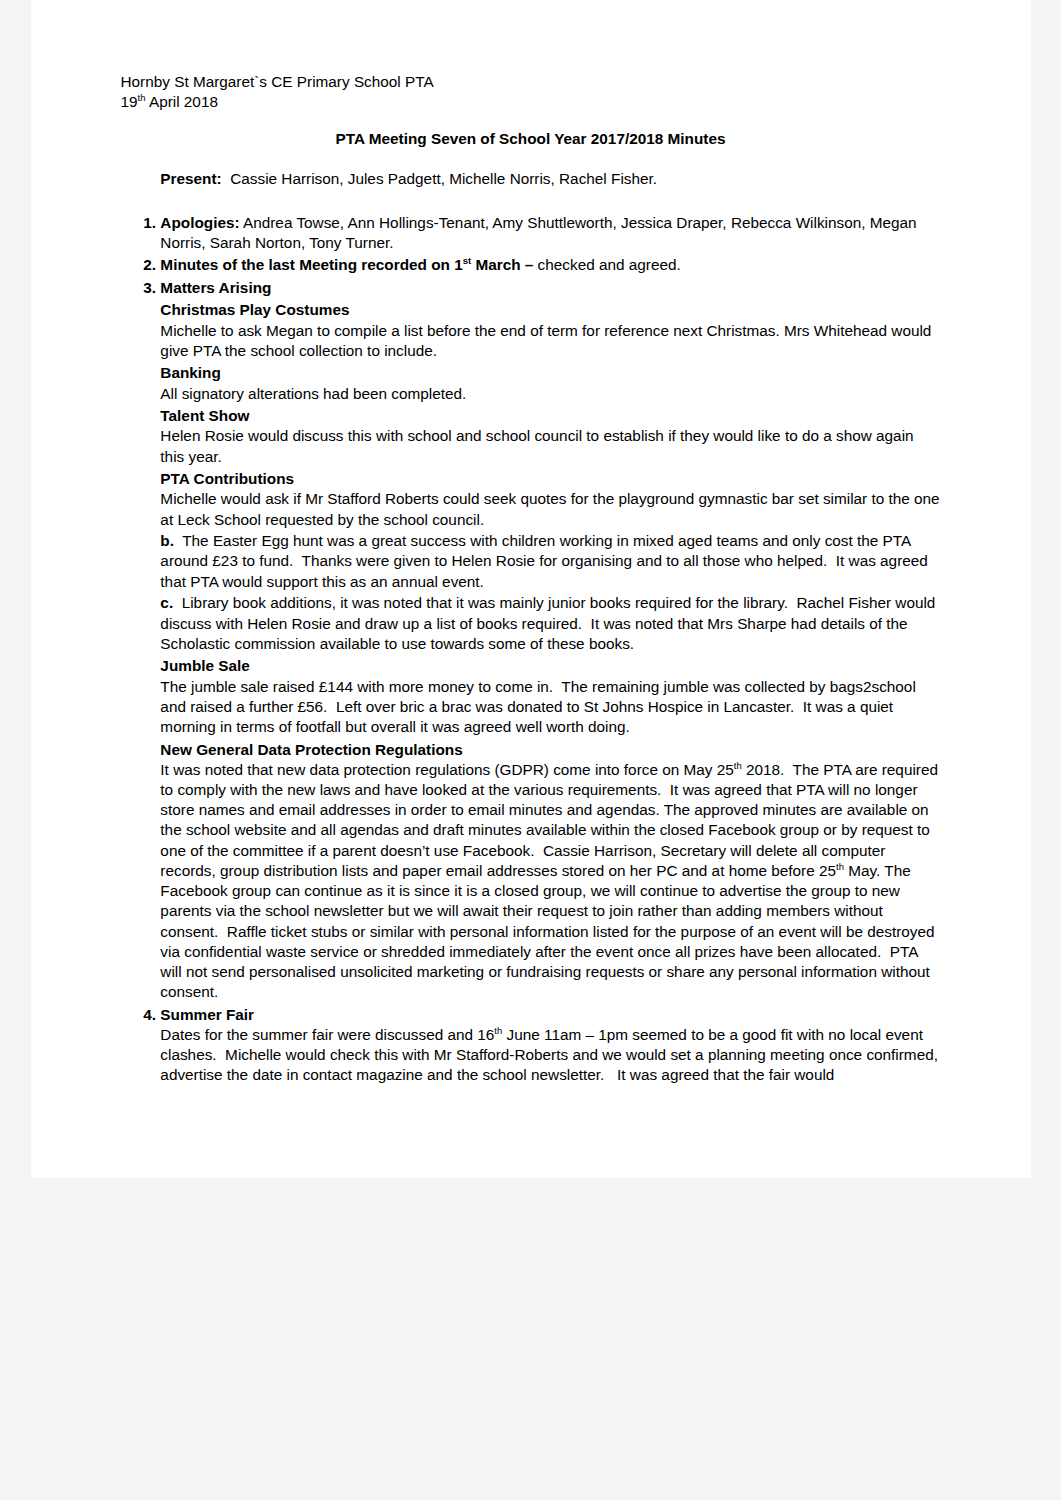Hornby St Margaret`s CE Primary School PTA
19th April 2018
PTA Meeting Seven of School Year 2017/2018 Minutes
Present: Cassie Harrison, Jules Padgett, Michelle Norris, Rachel Fisher.
Apologies: Andrea Towse, Ann Hollings-Tenant, Amy Shuttleworth, Jessica Draper, Rebecca Wilkinson, Megan Norris, Sarah Norton, Tony Turner.
Minutes of the last Meeting recorded on 1st March – checked and agreed.
Matters Arising
Christmas Play Costumes
Michelle to ask Megan to compile a list before the end of term for reference next Christmas. Mrs Whitehead would give PTA the school collection to include.
Banking
All signatory alterations had been completed.
Talent Show
Helen Rosie would discuss this with school and school council to establish if they would like to do a show again this year.
PTA Contributions
Michelle would ask if Mr Stafford Roberts could seek quotes for the playground gymnastic bar set similar to the one at Leck School requested by the school council.
b. The Easter Egg hunt was a great success with children working in mixed aged teams and only cost the PTA around £23 to fund. Thanks were given to Helen Rosie for organising and to all those who helped. It was agreed that PTA would support this as an annual event.
c. Library book additions, it was noted that it was mainly junior books required for the library. Rachel Fisher would discuss with Helen Rosie and draw up a list of books required. It was noted that Mrs Sharpe had details of the Scholastic commission available to use towards some of these books.
Jumble Sale
The jumble sale raised £144 with more money to come in. The remaining jumble was collected by bags2school and raised a further £56. Left over bric a brac was donated to St Johns Hospice in Lancaster. It was a quiet morning in terms of footfall but overall it was agreed well worth doing.
New General Data Protection Regulations
It was noted that new data protection regulations (GDPR) come into force on May 25th 2018. The PTA are required to comply with the new laws and have looked at the various requirements. It was agreed that PTA will no longer store names and email addresses in order to email minutes and agendas. The approved minutes are available on the school website and all agendas and draft minutes available within the closed Facebook group or by request to one of the committee if a parent doesn’t use Facebook. Cassie Harrison, Secretary will delete all computer records, group distribution lists and paper email addresses stored on her PC and at home before 25th May. The Facebook group can continue as it is since it is a closed group, we will continue to advertise the group to new parents via the school newsletter but we will await their request to join rather than adding members without consent. Raffle ticket stubs or similar with personal information listed for the purpose of an event will be destroyed via confidential waste service or shredded immediately after the event once all prizes have been allocated. PTA will not send personalised unsolicited marketing or fundraising requests or share any personal information without consent.
Summer Fair
Dates for the summer fair were discussed and 16th June 11am – 1pm seemed to be a good fit with no local event clashes. Michelle would check this with Mr Stafford-Roberts and we would set a planning meeting once confirmed, advertise the date in contact magazine and the school newsletter. It was agreed that the fair would